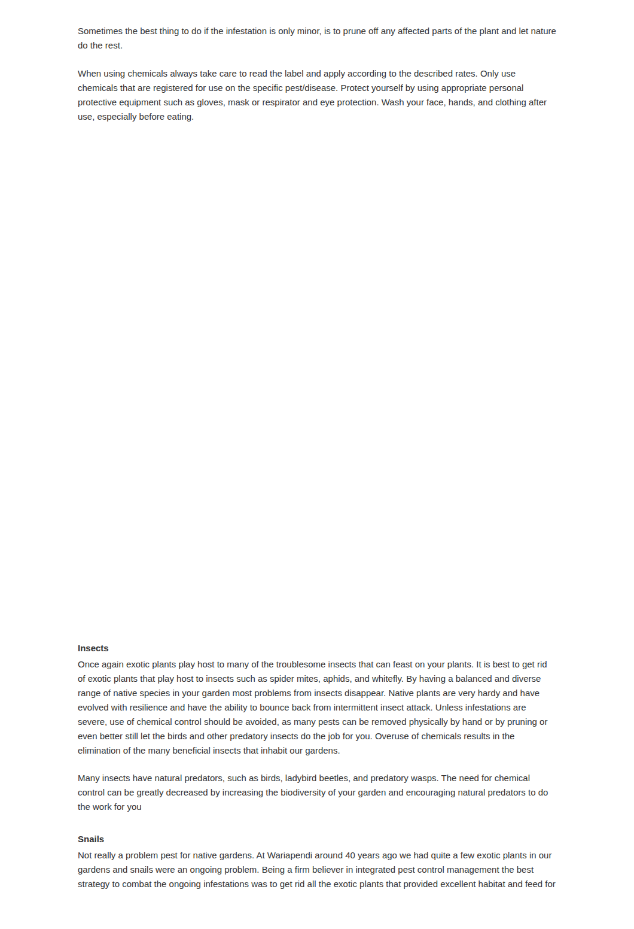Sometimes the best thing to do if the infestation is only minor, is to prune off any affected parts of the plant and let nature do the rest.
When using chemicals always take care to read the label and apply according to the described rates. Only use chemicals that are registered for use on the specific pest/disease. Protect yourself by using appropriate personal protective equipment such as gloves, mask or respirator and eye protection. Wash your face, hands, and clothing after use, especially before eating.
Insects
Once again exotic plants play host to many of the troublesome insects that can feast on your plants. It is best to get rid of exotic plants that play host to insects such as spider mites, aphids, and whitefly. By having a balanced and diverse range of native species in your garden most problems from insects disappear. Native plants are very hardy and have evolved with resilience and have the ability to bounce back from intermittent insect attack. Unless infestations are severe, use of chemical control should be avoided, as many pests can be removed physically by hand or by pruning or even better still let the birds and other predatory insects do the job for you. Overuse of chemicals results in the elimination of the many beneficial insects that inhabit our gardens.
Many insects have natural predators, such as birds, ladybird beetles, and predatory wasps. The need for chemical control can be greatly decreased by increasing the biodiversity of your garden and encouraging natural predators to do the work for you
Snails
Not really a problem pest for native gardens. At Wariapendi around 40 years ago we had quite a few exotic plants in our gardens and snails were an ongoing problem. Being a firm believer in integrated pest control management the best strategy to combat the ongoing infestations was to get rid all the exotic plants that provided excellent habitat and feed for